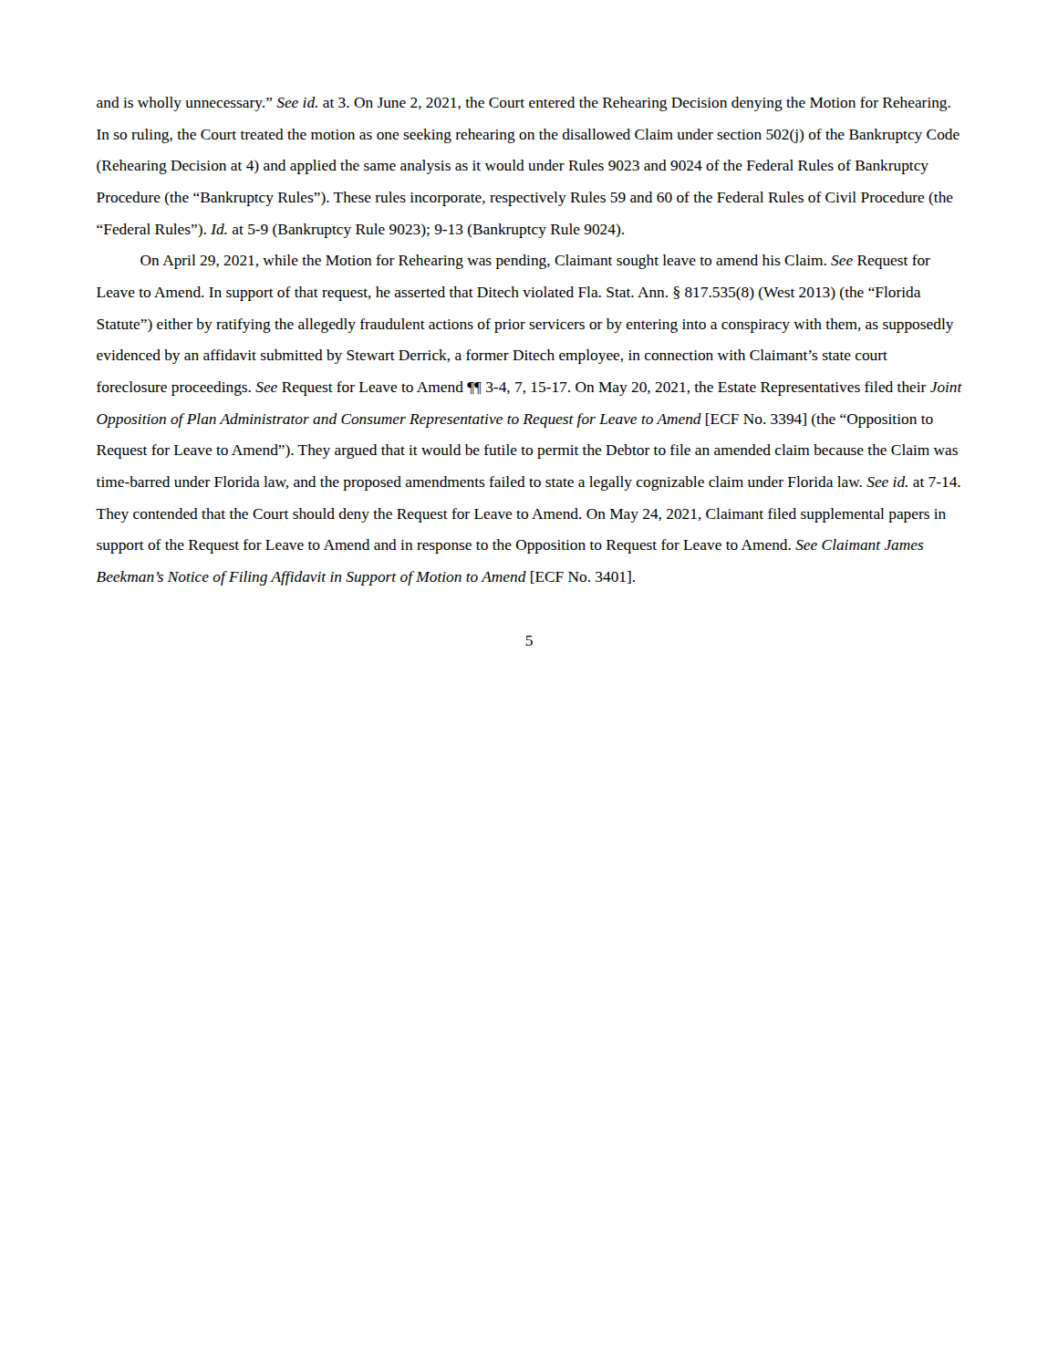and is wholly unnecessary.” See id. at 3. On June 2, 2021, the Court entered the Rehearing Decision denying the Motion for Rehearing. In so ruling, the Court treated the motion as one seeking rehearing on the disallowed Claim under section 502(j) of the Bankruptcy Code (Rehearing Decision at 4) and applied the same analysis as it would under Rules 9023 and 9024 of the Federal Rules of Bankruptcy Procedure (the “Bankruptcy Rules”). These rules incorporate, respectively Rules 59 and 60 of the Federal Rules of Civil Procedure (the “Federal Rules”). Id. at 5-9 (Bankruptcy Rule 9023); 9-13 (Bankruptcy Rule 9024).
On April 29, 2021, while the Motion for Rehearing was pending, Claimant sought leave to amend his Claim. See Request for Leave to Amend. In support of that request, he asserted that Ditech violated Fla. Stat. Ann. § 817.535(8) (West 2013) (the “Florida Statute”) either by ratifying the allegedly fraudulent actions of prior servicers or by entering into a conspiracy with them, as supposedly evidenced by an affidavit submitted by Stewart Derrick, a former Ditech employee, in connection with Claimant’s state court foreclosure proceedings. See Request for Leave to Amend ¶¶ 3-4, 7, 15-17. On May 20, 2021, the Estate Representatives filed their Joint Opposition of Plan Administrator and Consumer Representative to Request for Leave to Amend [ECF No. 3394] (the “Opposition to Request for Leave to Amend”). They argued that it would be futile to permit the Debtor to file an amended claim because the Claim was time-barred under Florida law, and the proposed amendments failed to state a legally cognizable claim under Florida law. See id. at 7-14. They contended that the Court should deny the Request for Leave to Amend. On May 24, 2021, Claimant filed supplemental papers in support of the Request for Leave to Amend and in response to the Opposition to Request for Leave to Amend. See Claimant James Beekman’s Notice of Filing Affidavit in Support of Motion to Amend [ECF No. 3401].
5